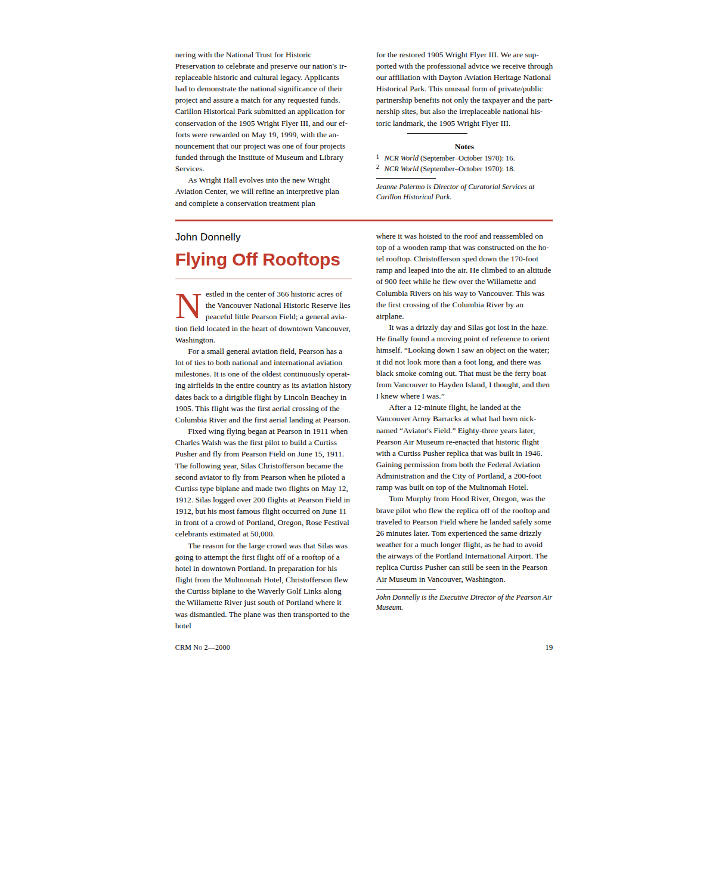nering with the National Trust for Historic Preservation to celebrate and preserve our nation's irreplaceable historic and cultural legacy. Applicants had to demonstrate the national significance of their project and assure a match for any requested funds. Carillon Historical Park submitted an application for conservation of the 1905 Wright Flyer III, and our efforts were rewarded on May 19, 1999, with the announcement that our project was one of four projects funded through the Institute of Museum and Library Services.
As Wright Hall evolves into the new Wright Aviation Center, we will refine an interpretive plan and complete a conservation treatment plan
for the restored 1905 Wright Flyer III. We are supported with the professional advice we receive through our affiliation with Dayton Aviation Heritage National Historical Park. This unusual form of private/public partnership benefits not only the taxpayer and the partnership sites, but also the irreplaceable national historic landmark, the 1905 Wright Flyer III.
Notes
1 NCR World (September–October 1970): 16.
2 NCR World (September–October 1970): 18.
Jeanne Palermo is Director of Curatorial Services at Carillon Historical Park.
John Donnelly
Flying Off Rooftops
Nestled in the center of 366 historic acres of the Vancouver National Historic Reserve lies peaceful little Pearson Field; a general aviation field located in the heart of downtown Vancouver, Washington.
For a small general aviation field, Pearson has a lot of ties to both national and international aviation milestones. It is one of the oldest continuously operating airfields in the entire country as its aviation history dates back to a dirigible flight by Lincoln Beachey in 1905. This flight was the first aerial crossing of the Columbia River and the first aerial landing at Pearson.
Fixed wing flying began at Pearson in 1911 when Charles Walsh was the first pilot to build a Curtiss Pusher and fly from Pearson Field on June 15, 1911. The following year, Silas Christofferson became the second aviator to fly from Pearson when he piloted a Curtiss type biplane and made two flights on May 12, 1912. Silas logged over 200 flights at Pearson Field in 1912, but his most famous flight occurred on June 11 in front of a crowd of Portland, Oregon, Rose Festival celebrants estimated at 50,000.
The reason for the large crowd was that Silas was going to attempt the first flight off of a rooftop of a hotel in downtown Portland. In preparation for his flight from the Multnomah Hotel, Christofferson flew the Curtiss biplane to the Waverly Golf Links along the Willamette River just south of Portland where it was dismantled. The plane was then transported to the hotel
where it was hoisted to the roof and reassembled on top of a wooden ramp that was constructed on the hotel rooftop. Christofferson sped down the 170-foot ramp and leaped into the air. He climbed to an altitude of 900 feet while he flew over the Willamette and Columbia Rivers on his way to Vancouver. This was the first crossing of the Columbia River by an airplane.
It was a drizzly day and Silas got lost in the haze. He finally found a moving point of reference to orient himself. “Looking down I saw an object on the water; it did not look more than a foot long, and there was black smoke coming out. That must be the ferry boat from Vancouver to Hayden Island, I thought, and then I knew where I was.”
After a 12-minute flight, he landed at the Vancouver Army Barracks at what had been nicknamed “Aviator's Field.” Eighty-three years later, Pearson Air Museum re-enacted that historic flight with a Curtiss Pusher replica that was built in 1946. Gaining permission from both the Federal Aviation Administration and the City of Portland, a 200-foot ramp was built on top of the Multnomah Hotel.
Tom Murphy from Hood River, Oregon, was the brave pilot who flew the replica off of the rooftop and traveled to Pearson Field where he landed safely some 26 minutes later. Tom experienced the same drizzly weather for a much longer flight, as he had to avoid the airways of the Portland International Airport. The replica Curtiss Pusher can still be seen in the Pearson Air Museum in Vancouver, Washington.
John Donnelly is the Executive Director of the Pearson Air Museum.
CRM No 2—2000
19